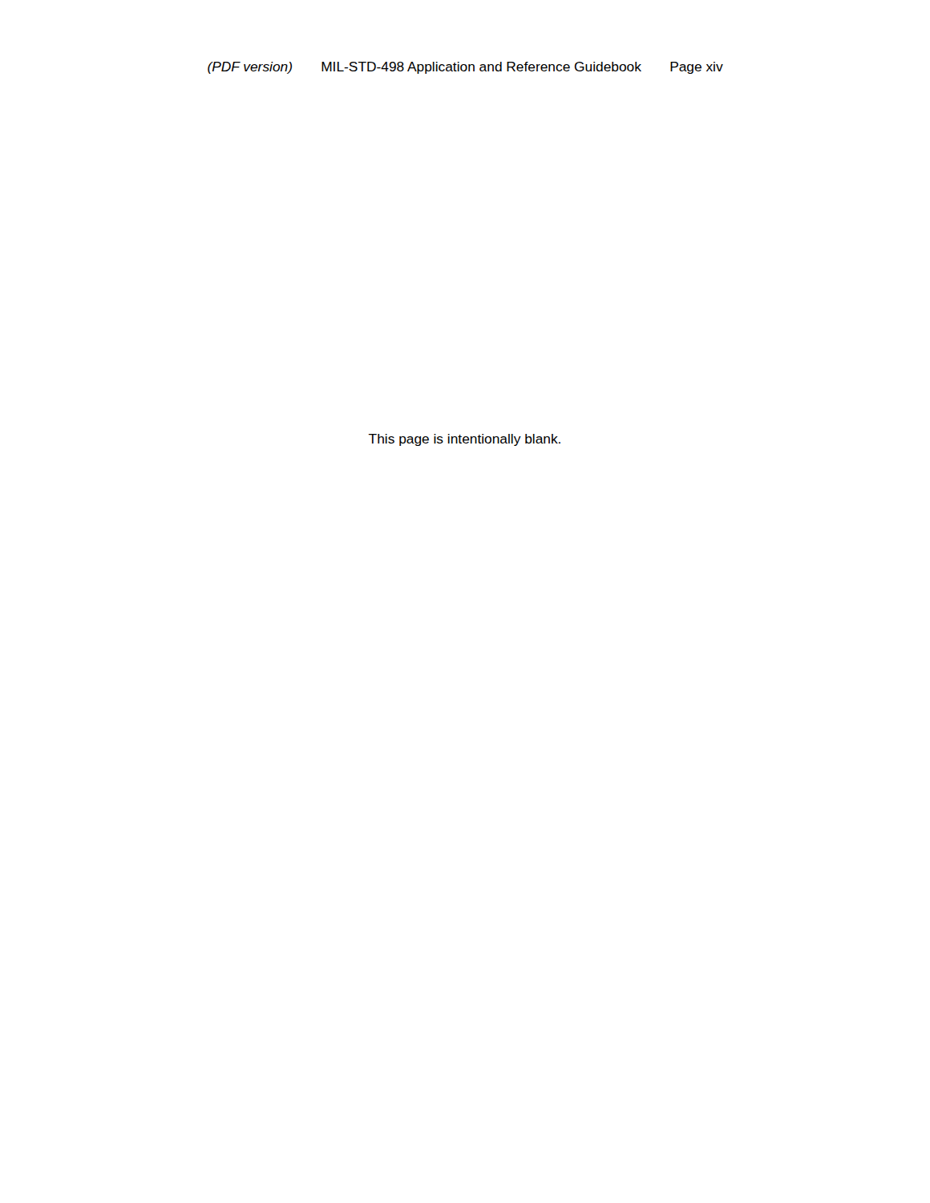(PDF version) MIL-STD-498 Application and Reference Guidebook Page xiv
This page is intentionally blank.